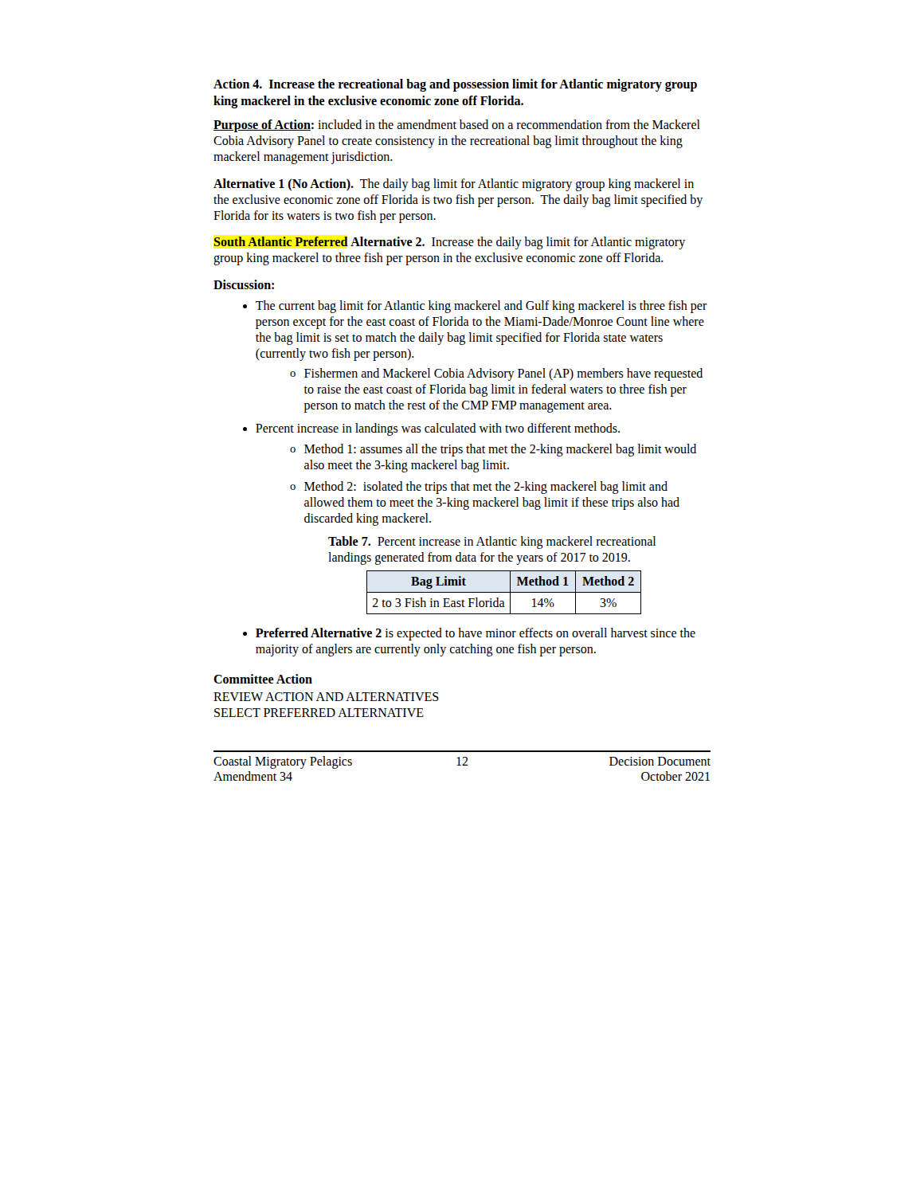Action 4. Increase the recreational bag and possession limit for Atlantic migratory group king mackerel in the exclusive economic zone off Florida.
Purpose of Action: included in the amendment based on a recommendation from the Mackerel Cobia Advisory Panel to create consistency in the recreational bag limit throughout the king mackerel management jurisdiction.
Alternative 1 (No Action). The daily bag limit for Atlantic migratory group king mackerel in the exclusive economic zone off Florida is two fish per person. The daily bag limit specified by Florida for its waters is two fish per person.
South Atlantic Preferred Alternative 2. Increase the daily bag limit for Atlantic migratory group king mackerel to three fish per person in the exclusive economic zone off Florida.
Discussion:
The current bag limit for Atlantic king mackerel and Gulf king mackerel is three fish per person except for the east coast of Florida to the Miami-Dade/Monroe Count line where the bag limit is set to match the daily bag limit specified for Florida state waters (currently two fish per person).
Fishermen and Mackerel Cobia Advisory Panel (AP) members have requested to raise the east coast of Florida bag limit in federal waters to three fish per person to match the rest of the CMP FMP management area.
Percent increase in landings was calculated with two different methods.
Method 1: assumes all the trips that met the 2-king mackerel bag limit would also meet the 3-king mackerel bag limit.
Method 2: isolated the trips that met the 2-king mackerel bag limit and allowed them to meet the 3-king mackerel bag limit if these trips also had discarded king mackerel.
Table 7. Percent increase in Atlantic king mackerel recreational landings generated from data for the years of 2017 to 2019.
| Bag Limit | Method 1 | Method 2 |
| --- | --- | --- |
| 2 to 3 Fish in East Florida | 14% | 3% |
Preferred Alternative 2 is expected to have minor effects on overall harvest since the majority of anglers are currently only catching one fish per person.
Committee Action
REVIEW ACTION AND ALTERNATIVES
SELECT PREFERRED ALTERNATIVE
| Coastal Migratory Pelagics | 12 | Decision Document |
| Amendment 34 | | October 2021 |